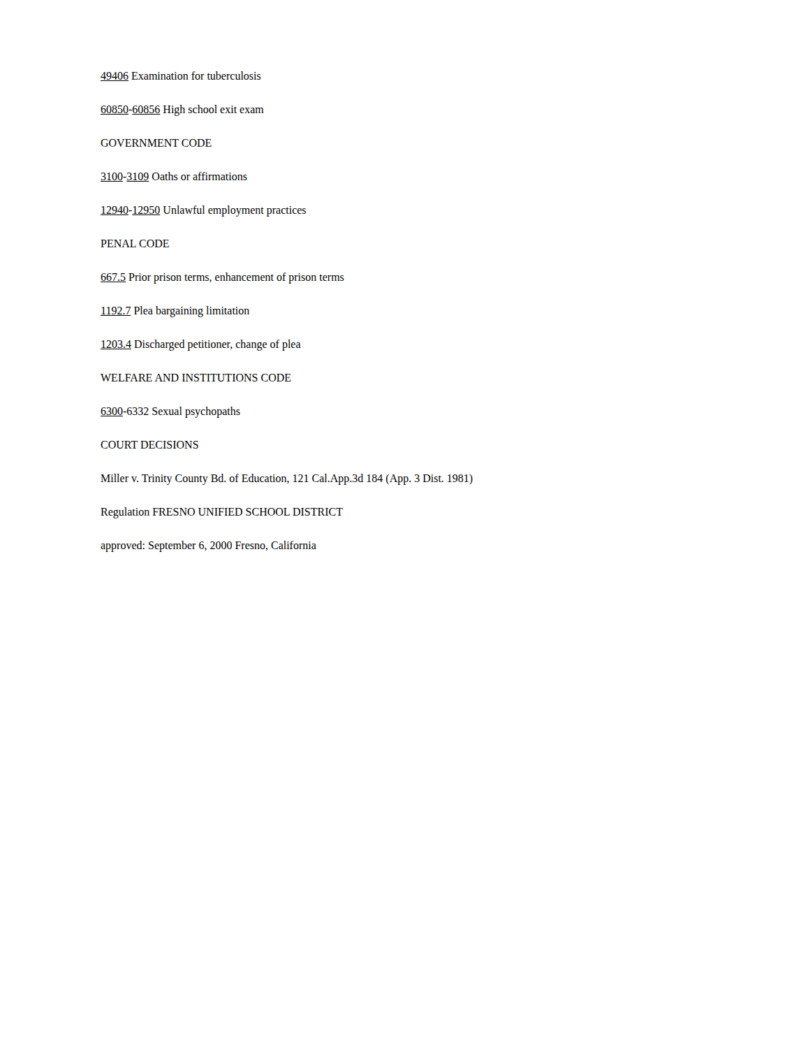49406 Examination for tuberculosis
60850-60856 High school exit exam
GOVERNMENT CODE
3100-3109 Oaths or affirmations
12940-12950 Unlawful employment practices
PENAL CODE
667.5 Prior prison terms, enhancement of prison terms
1192.7 Plea bargaining limitation
1203.4 Discharged petitioner, change of plea
WELFARE AND INSTITUTIONS CODE
6300-6332 Sexual psychopaths
COURT DECISIONS
Miller v. Trinity County Bd. of Education, 121 Cal.App.3d 184 (App. 3 Dist. 1981)
Regulation FRESNO UNIFIED SCHOOL DISTRICT
approved: September 6, 2000 Fresno, California